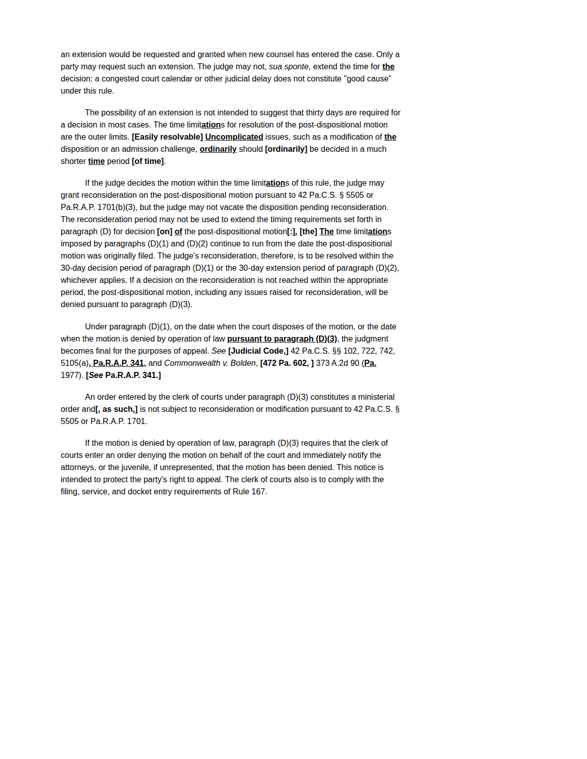an extension would be requested and granted when new counsel has entered the case. Only a party may request such an extension. The judge may not, sua sponte, extend the time for the decision: a congested court calendar or other judicial delay does not constitute "good cause" under this rule.
The possibility of an extension is not intended to suggest that thirty days are required for a decision in most cases. The time limitations for resolution of the post-dispositional motion are the outer limits. [Easily resolvable] Uncomplicated issues, such as a modification of the disposition or an admission challenge, ordinarily should [ordinarily] be decided in a much shorter time period [of time].
If the judge decides the motion within the time limitations of this rule, the judge may grant reconsideration on the post-dispositional motion pursuant to 42 Pa.C.S. § 5505 or Pa.R.A.P. 1701(b)(3), but the judge may not vacate the disposition pending reconsideration. The reconsideration period may not be used to extend the timing requirements set forth in paragraph (D) for decision [on] of the post-dispositional motion[:]. [the] The time limitations imposed by paragraphs (D)(1) and (D)(2) continue to run from the date the post-dispositional motion was originally filed. The judge's reconsideration, therefore, is to be resolved within the 30-day decision period of paragraph (D)(1) or the 30-day extension period of paragraph (D)(2), whichever applies. If a decision on the reconsideration is not reached within the appropriate period, the post-dispositional motion, including any issues raised for reconsideration, will be denied pursuant to paragraph (D)(3).
Under paragraph (D)(1), on the date when the court disposes of the motion, or the date when the motion is denied by operation of law pursuant to paragraph (D)(3), the judgment becomes final for the purposes of appeal. See [Judicial Code,] 42 Pa.C.S. §§ 102, 722, 742, 5105(a), Pa.R.A.P. 341, and Commonwealth v. Bolden, [472 Pa. 602, ] 373 A.2d 90 (Pa. 1977). [See Pa.R.A.P. 341.]
An order entered by the clerk of courts under paragraph (D)(3) constitutes a ministerial order and[, as such,] is not subject to reconsideration or modification pursuant to 42 Pa.C.S. § 5505 or Pa.R.A.P. 1701.
If the motion is denied by operation of law, paragraph (D)(3) requires that the clerk of courts enter an order denying the motion on behalf of the court and immediately notify the attorneys, or the juvenile, if unrepresented, that the motion has been denied. This notice is intended to protect the party's right to appeal. The clerk of courts also is to comply with the filing, service, and docket entry requirements of Rule 167.